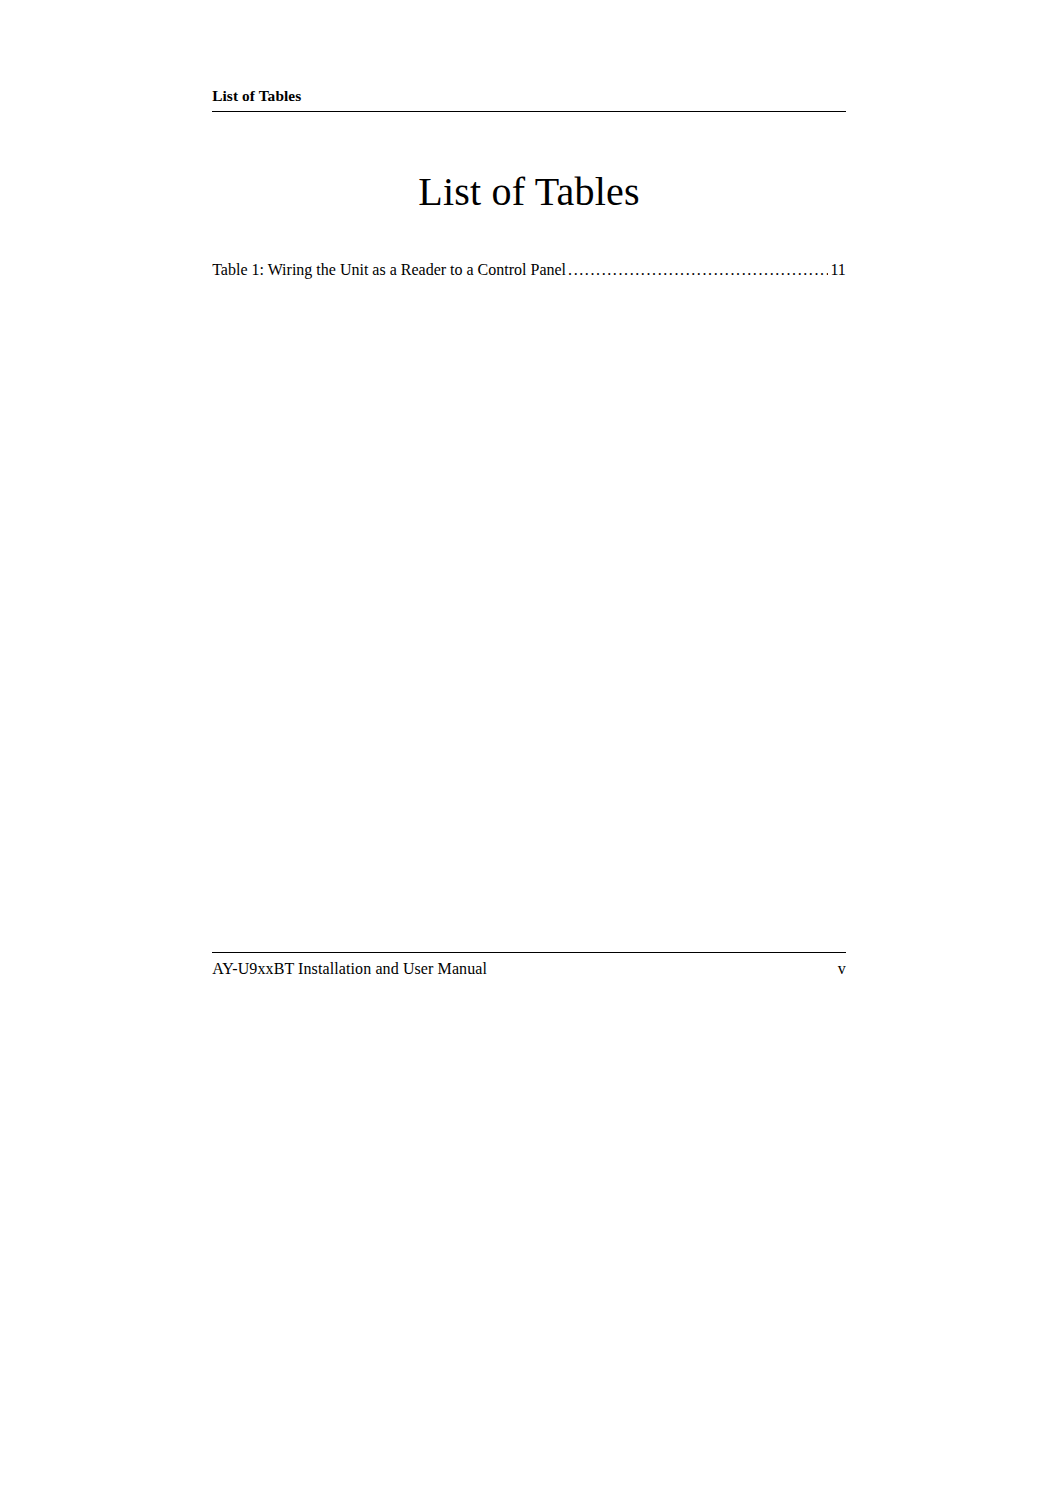List of Tables
List of Tables
Table 1: Wiring the Unit as a Reader to a Control Panel ........................................................................................................ 11
AY-U9xxBT Installation and User Manual v